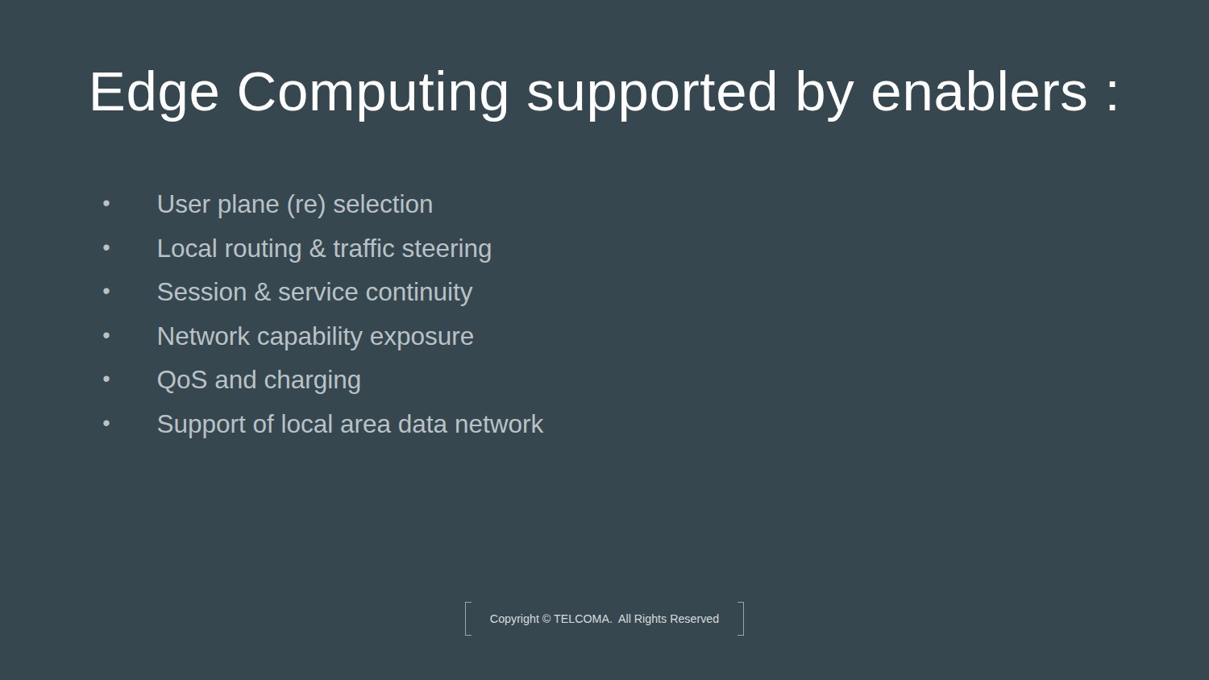Edge Computing supported by enablers :
User plane (re) selection
Local routing & traffic steering
Session & service continuity
Network capability exposure
QoS and charging
Support of local area data network
Copyright © TELCOMA. All Rights Reserved